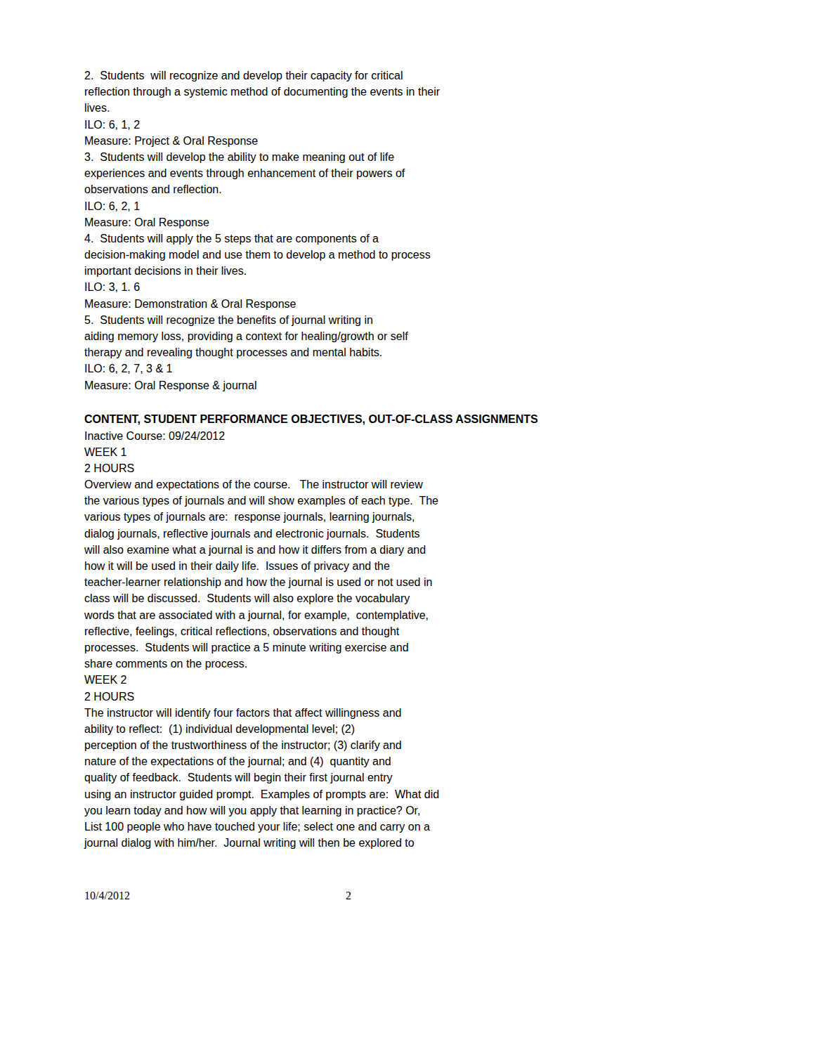2. Students will recognize and develop their capacity for critical
reflection through a systemic method of documenting the events in their
lives.
ILO: 6, 1, 2
Measure: Project & Oral Response
3. Students will develop the ability to make meaning out of life
experiences and events through enhancement of their powers of
observations and reflection.
ILO: 6, 2, 1
Measure: Oral Response
4. Students will apply the 5 steps that are components of a
decision-making model and use them to develop a method to process
important decisions in their lives.
ILO: 3, 1. 6
Measure: Demonstration & Oral Response
5. Students will recognize the benefits of journal writing in
aiding memory loss, providing a context for healing/growth or self
therapy and revealing thought processes and mental habits.
ILO: 6, 2, 7, 3 & 1
Measure: Oral Response & journal
CONTENT, STUDENT PERFORMANCE OBJECTIVES, OUT-OF-CLASS ASSIGNMENTS
Inactive Course: 09/24/2012
WEEK 1
2 HOURS
Overview and expectations of the course. The instructor will review
the various types of journals and will show examples of each type. The
various types of journals are: response journals, learning journals,
dialog journals, reflective journals and electronic journals. Students
will also examine what a journal is and how it differs from a diary and
how it will be used in their daily life. Issues of privacy and the
teacher-learner relationship and how the journal is used or not used in
class will be discussed. Students will also explore the vocabulary
words that are associated with a journal, for example, contemplative,
reflective, feelings, critical reflections, observations and thought
processes. Students will practice a 5 minute writing exercise and
share comments on the process.
WEEK 2
2 HOURS
The instructor will identify four factors that affect willingness and
ability to reflect: (1) individual developmental level; (2)
perception of the trustworthiness of the instructor; (3) clarify and
nature of the expectations of the journal; and (4) quantity and
quality of feedback. Students will begin their first journal entry
using an instructor guided prompt. Examples of prompts are: What did
you learn today and how will you apply that learning in practice? Or,
List 100 people who have touched your life; select one and carry on a
journal dialog with him/her. Journal writing will then be explored to
10/4/2012 2